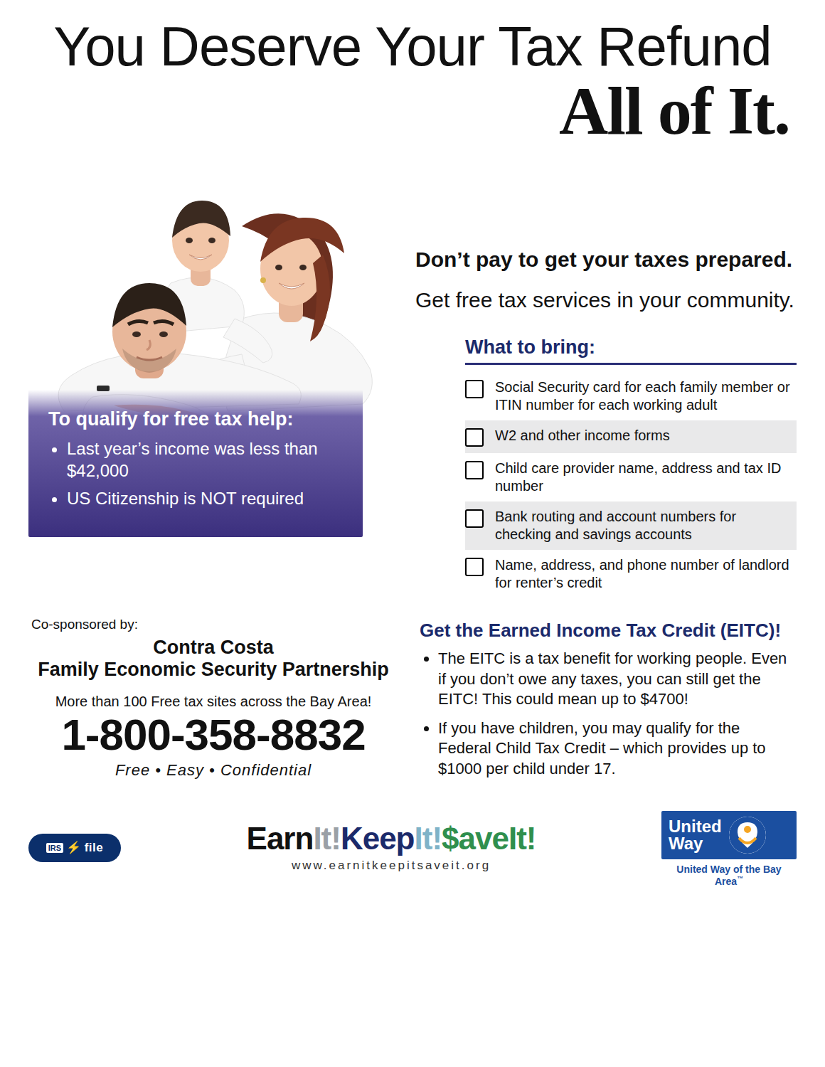You Deserve Your Tax Refund
All of It.
To qualify for free tax help:
Last year’s income was less than $42,000
US Citizenship is NOT required
Don’t pay to get your taxes prepared.
Get free tax services in your community.
What to bring:
Social Security card for each family member or ITIN number for each working adult
W2 and other income forms
Child care provider name, address and tax ID number
Bank routing and account numbers for checking and savings accounts
Name, address, and phone number of landlord for renter’s credit
Co-sponsored by:
Contra Costa
Family Economic Security Partnership
More than 100 Free tax sites across the Bay Area!
1-800-358-8832
Free • Easy • Confidential
Get the Earned Income Tax Credit (EITC)!
The EITC is a tax benefit for working people. Even if you don’t owe any taxes, you can still get the EITC! This could mean up to $4700!
If you have children, you may qualify for the Federal Child Tax Credit – which provides up to $1000 per child under 17.
IRS⚡file
Earn It!Keep It!$ave It!
www.earnitkeepitsaveit.org
United
Way
United Way of the Bay Area™